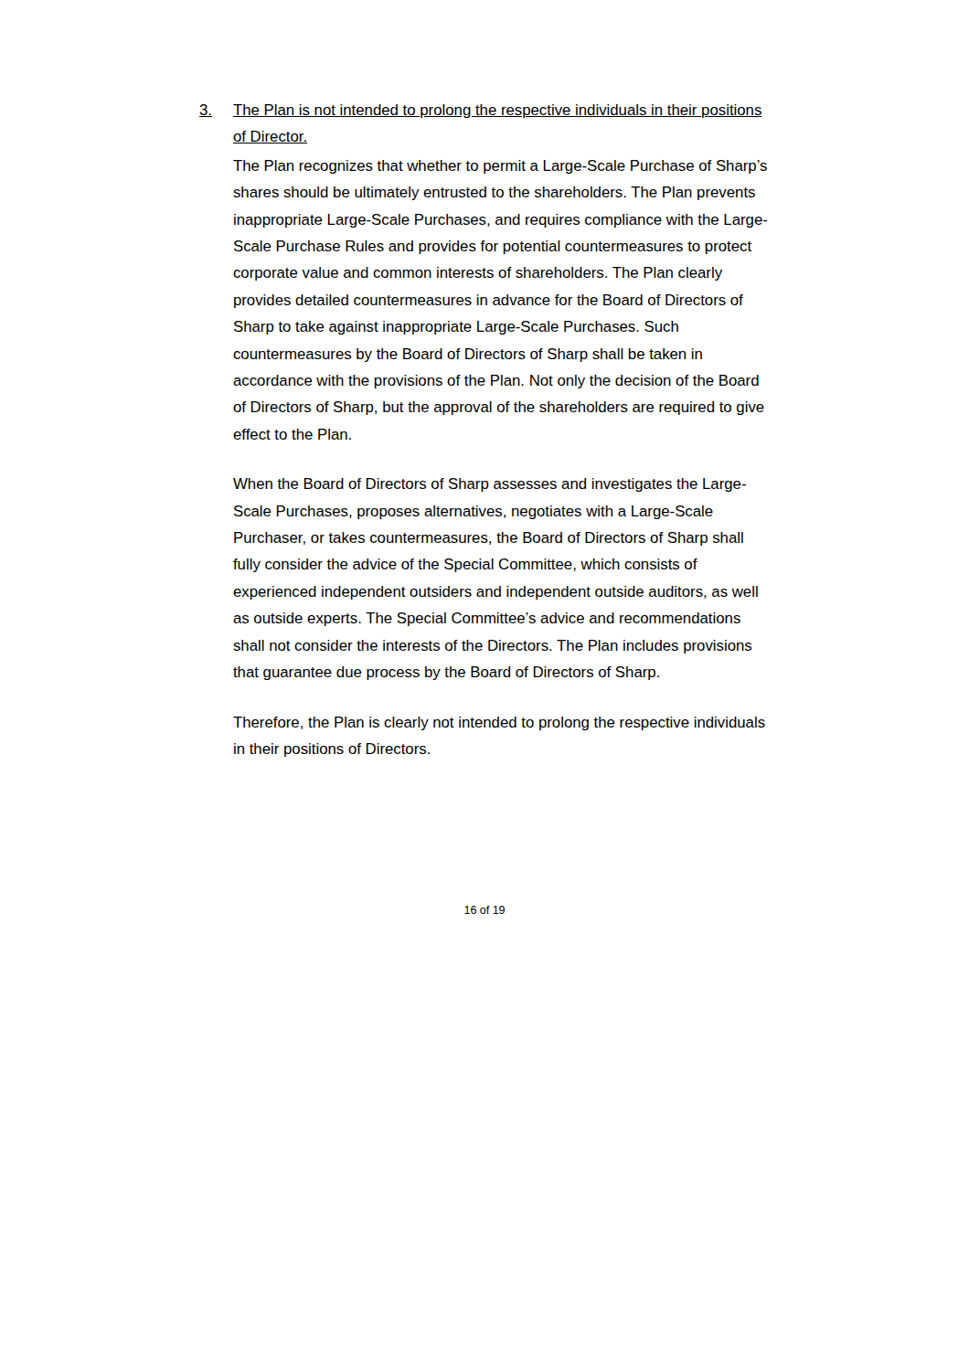3.
The Plan is not intended to prolong the respective individuals in their positions of Director.
The Plan recognizes that whether to permit a Large-Scale Purchase of Sharp’s shares should be ultimately entrusted to the shareholders. The Plan prevents inappropriate Large-Scale Purchases, and requires compliance with the Large-Scale Purchase Rules and provides for potential countermeasures to protect corporate value and common interests of shareholders. The Plan clearly provides detailed countermeasures in advance for the Board of Directors of Sharp to take against inappropriate Large-Scale Purchases. Such countermeasures by the Board of Directors of Sharp shall be taken in accordance with the provisions of the Plan. Not only the decision of the Board of Directors of Sharp, but the approval of the shareholders are required to give effect to the Plan.
When the Board of Directors of Sharp assesses and investigates the Large-Scale Purchases, proposes alternatives, negotiates with a Large-Scale Purchaser, or takes countermeasures, the Board of Directors of Sharp shall fully consider the advice of the Special Committee, which consists of experienced independent outsiders and independent outside auditors, as well as outside experts. The Special Committee’s advice and recommendations shall not consider the interests of the Directors. The Plan includes provisions that guarantee due process by the Board of Directors of Sharp.
Therefore, the Plan is clearly not intended to prolong the respective individuals in their positions of Directors.
16 of 19